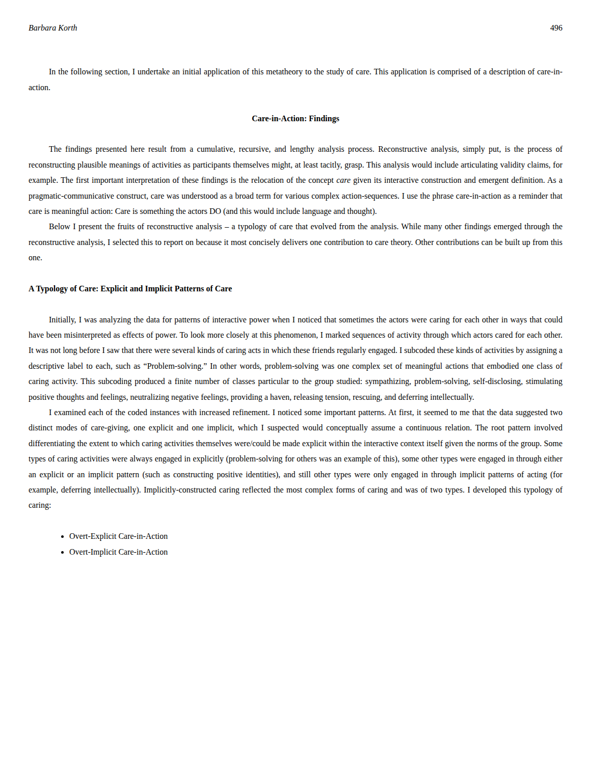Barbara Korth 496
In the following section, I undertake an initial application of this metatheory to the study of care. This application is comprised of a description of care-in-action.
Care-in-Action: Findings
The findings presented here result from a cumulative, recursive, and lengthy analysis process. Reconstructive analysis, simply put, is the process of reconstructing plausible meanings of activities as participants themselves might, at least tacitly, grasp. This analysis would include articulating validity claims, for example. The first important interpretation of these findings is the relocation of the concept care given its interactive construction and emergent definition. As a pragmatic-communicative construct, care was understood as a broad term for various complex action-sequences. I use the phrase care-in-action as a reminder that care is meaningful action: Care is something the actors DO (and this would include language and thought).
Below I present the fruits of reconstructive analysis – a typology of care that evolved from the analysis. While many other findings emerged through the reconstructive analysis, I selected this to report on because it most concisely delivers one contribution to care theory. Other contributions can be built up from this one.
A Typology of Care: Explicit and Implicit Patterns of Care
Initially, I was analyzing the data for patterns of interactive power when I noticed that sometimes the actors were caring for each other in ways that could have been misinterpreted as effects of power. To look more closely at this phenomenon, I marked sequences of activity through which actors cared for each other. It was not long before I saw that there were several kinds of caring acts in which these friends regularly engaged. I subcoded these kinds of activities by assigning a descriptive label to each, such as “Problem-solving.” In other words, problem-solving was one complex set of meaningful actions that embodied one class of caring activity. This subcoding produced a finite number of classes particular to the group studied: sympathizing, problem-solving, self-disclosing, stimulating positive thoughts and feelings, neutralizing negative feelings, providing a haven, releasing tension, rescuing, and deferring intellectually.
I examined each of the coded instances with increased refinement. I noticed some important patterns. At first, it seemed to me that the data suggested two distinct modes of care-giving, one explicit and one implicit, which I suspected would conceptually assume a continuous relation. The root pattern involved differentiating the extent to which caring activities themselves were/could be made explicit within the interactive context itself given the norms of the group. Some types of caring activities were always engaged in explicitly (problem-solving for others was an example of this), some other types were engaged in through either an explicit or an implicit pattern (such as constructing positive identities), and still other types were only engaged in through implicit patterns of acting (for example, deferring intellectually). Implicitly-constructed caring reflected the most complex forms of caring and was of two types. I developed this typology of caring:
Overt-Explicit Care-in-Action
Overt-Implicit Care-in-Action